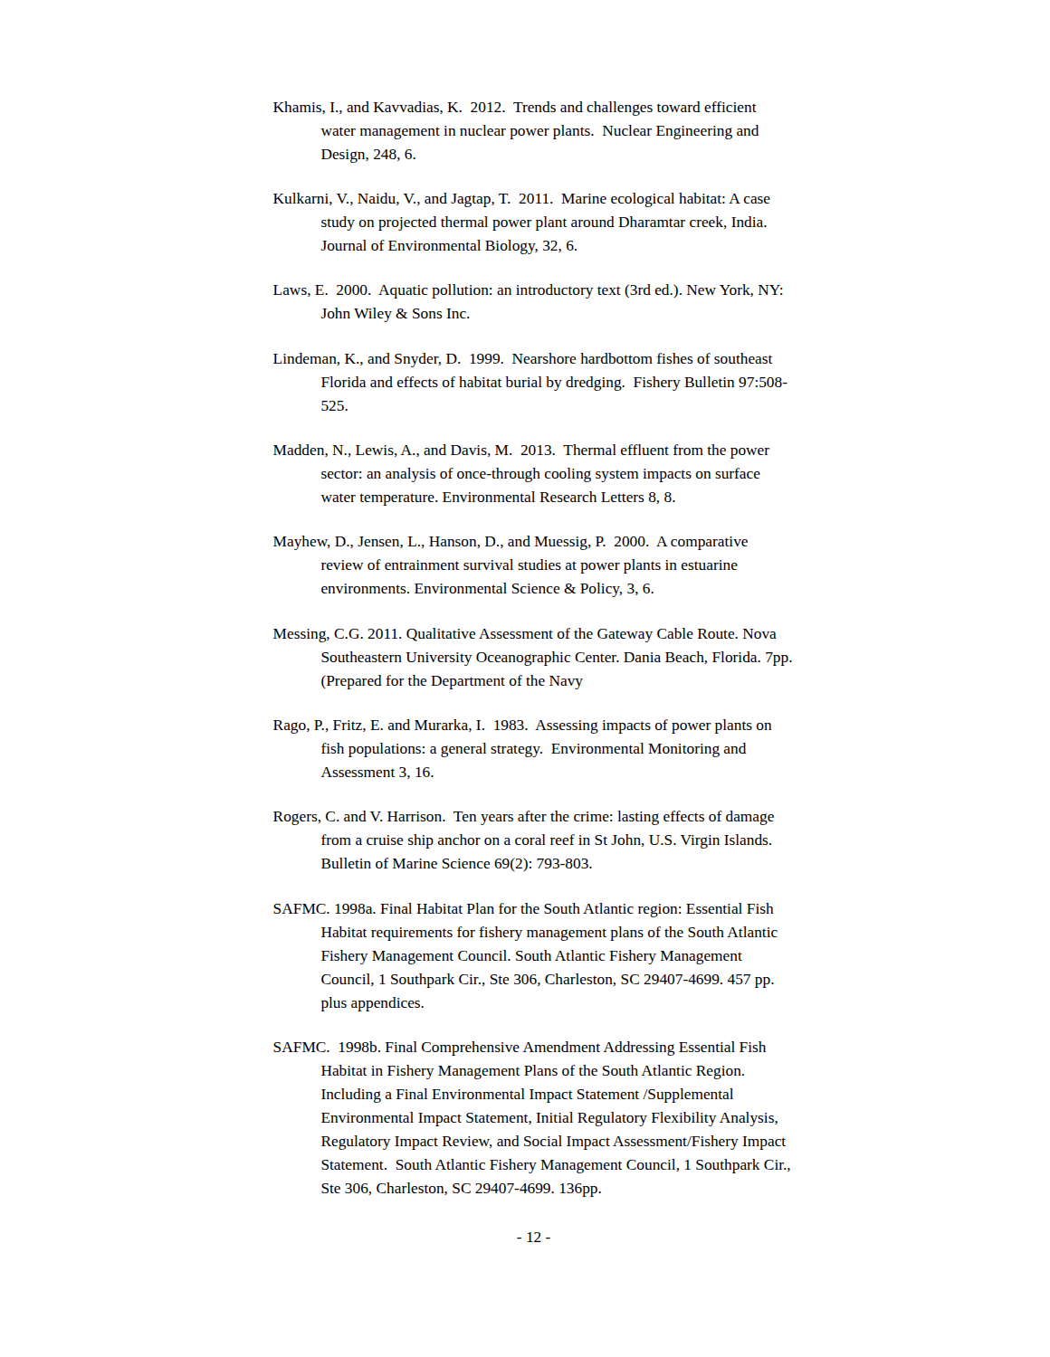Khamis, I., and Kavvadias, K. 2012. Trends and challenges toward efficient water management in nuclear power plants. Nuclear Engineering and Design, 248, 6.
Kulkarni, V., Naidu, V., and Jagtap, T. 2011. Marine ecological habitat: A case study on projected thermal power plant around Dharamtar creek, India. Journal of Environmental Biology, 32, 6.
Laws, E. 2000. Aquatic pollution: an introductory text (3rd ed.). New York, NY: John Wiley & Sons Inc.
Lindeman, K., and Snyder, D. 1999. Nearshore hardbottom fishes of southeast Florida and effects of habitat burial by dredging. Fishery Bulletin 97:508-525.
Madden, N., Lewis, A., and Davis, M. 2013. Thermal effluent from the power sector: an analysis of once-through cooling system impacts on surface water temperature. Environmental Research Letters 8, 8.
Mayhew, D., Jensen, L., Hanson, D., and Muessig, P. 2000. A comparative review of entrainment survival studies at power plants in estuarine environments. Environmental Science & Policy, 3, 6.
Messing, C.G. 2011. Qualitative Assessment of the Gateway Cable Route. Nova Southeastern University Oceanographic Center. Dania Beach, Florida. 7pp. (Prepared for the Department of the Navy
Rago, P., Fritz, E. and Murarka, I. 1983. Assessing impacts of power plants on fish populations: a general strategy. Environmental Monitoring and Assessment 3, 16.
Rogers, C. and V. Harrison. Ten years after the crime: lasting effects of damage from a cruise ship anchor on a coral reef in St John, U.S. Virgin Islands. Bulletin of Marine Science 69(2): 793-803.
SAFMC. 1998a. Final Habitat Plan for the South Atlantic region: Essential Fish Habitat requirements for fishery management plans of the South Atlantic Fishery Management Council. South Atlantic Fishery Management Council, 1 Southpark Cir., Ste 306, Charleston, SC 29407-4699. 457 pp. plus appendices.
SAFMC. 1998b. Final Comprehensive Amendment Addressing Essential Fish Habitat in Fishery Management Plans of the South Atlantic Region. Including a Final Environmental Impact Statement /Supplemental Environmental Impact Statement, Initial Regulatory Flexibility Analysis, Regulatory Impact Review, and Social Impact Assessment/Fishery Impact Statement. South Atlantic Fishery Management Council, 1 Southpark Cir., Ste 306, Charleston, SC 29407-4699. 136pp.
- 12 -